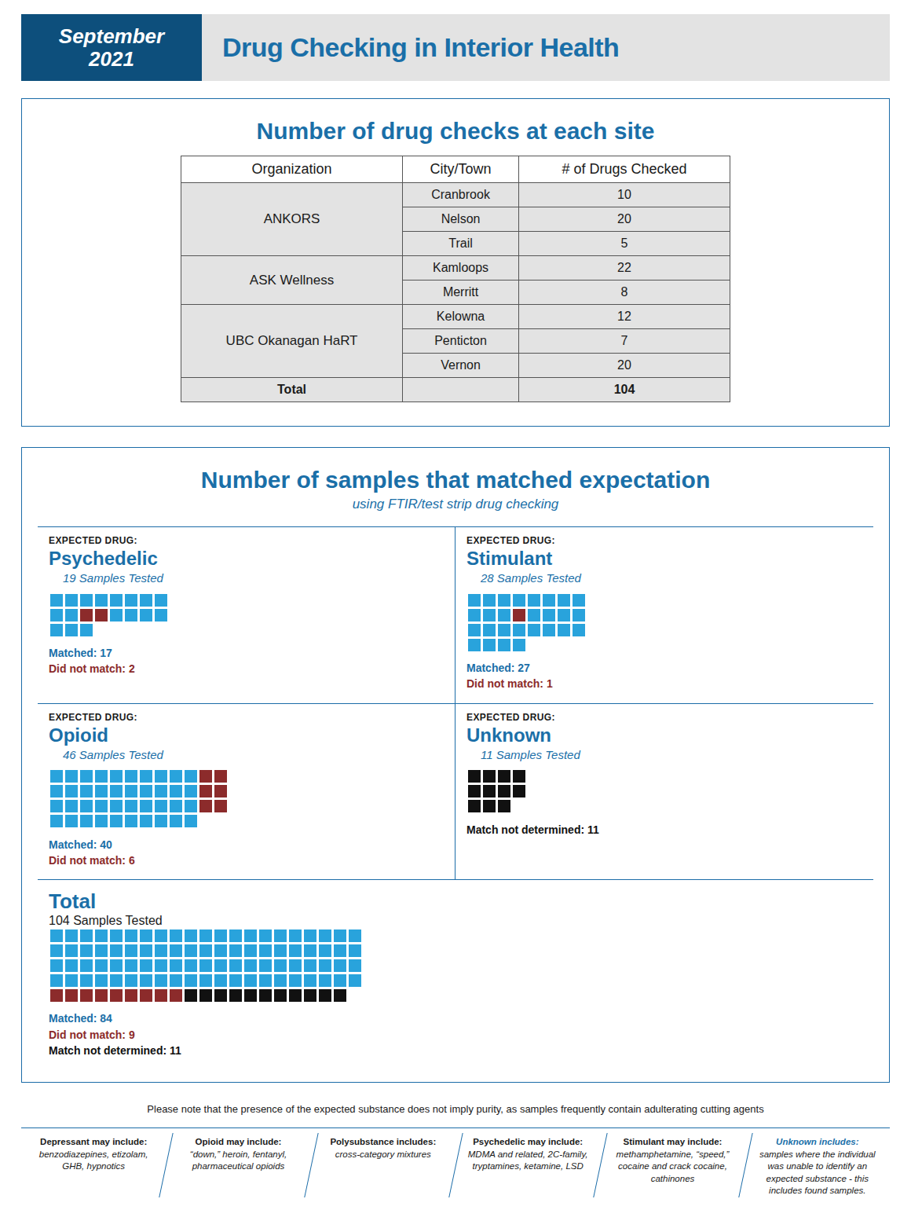September 2021
Drug Checking in Interior Health
Number of drug checks at each site
| Organization | City/Town | # of Drugs Checked |
| --- | --- | --- |
| ANKORS | Cranbrook | 10 |
| Nelson | 20 |
| Trail | 5 |
| ASK Wellness | Kamloops | 22 |
| Merritt | 8 |
| UBC Okanagan HaRT | Kelowna | 12 |
| Penticton | 7 |
| Vernon | 20 |
| Total | | 104 |
Number of samples that matched expectation
using FTIR/test strip drug checking
EXPECTED DRUG:
Psychedelic
19 Samples Tested
Matched: 17
Did not match: 2
EXPECTED DRUG:
Stimulant
28 Samples Tested
Matched: 27
Did not match: 1
EXPECTED DRUG:
Opioid
46 Samples Tested
Matched: 40
Did not match: 6
EXPECTED DRUG:
Unknown
11 Samples Tested
Match not determined: 11
Total
104 Samples Tested
Matched: 84
Did not match: 9
Match not determined: 11
Please note that the presence of the expected substance does not imply purity, as samples frequently contain adulterating cutting agents
Depressant may include: benzodiazepines, etizolam, GHB, hypnotics
Opioid may include: “down,” heroin, fentanyl, pharmaceutical opioids
Polysubstance includes: cross-category mixtures
Psychedelic may include: MDMA and related, 2C-family, tryptamines, ketamine, LSD
Stimulant may include: methamphetamine, “speed,” cocaine and crack cocaine, cathinones
Unknown includes: samples where the individual was unable to identify an expected substance - this includes found samples.